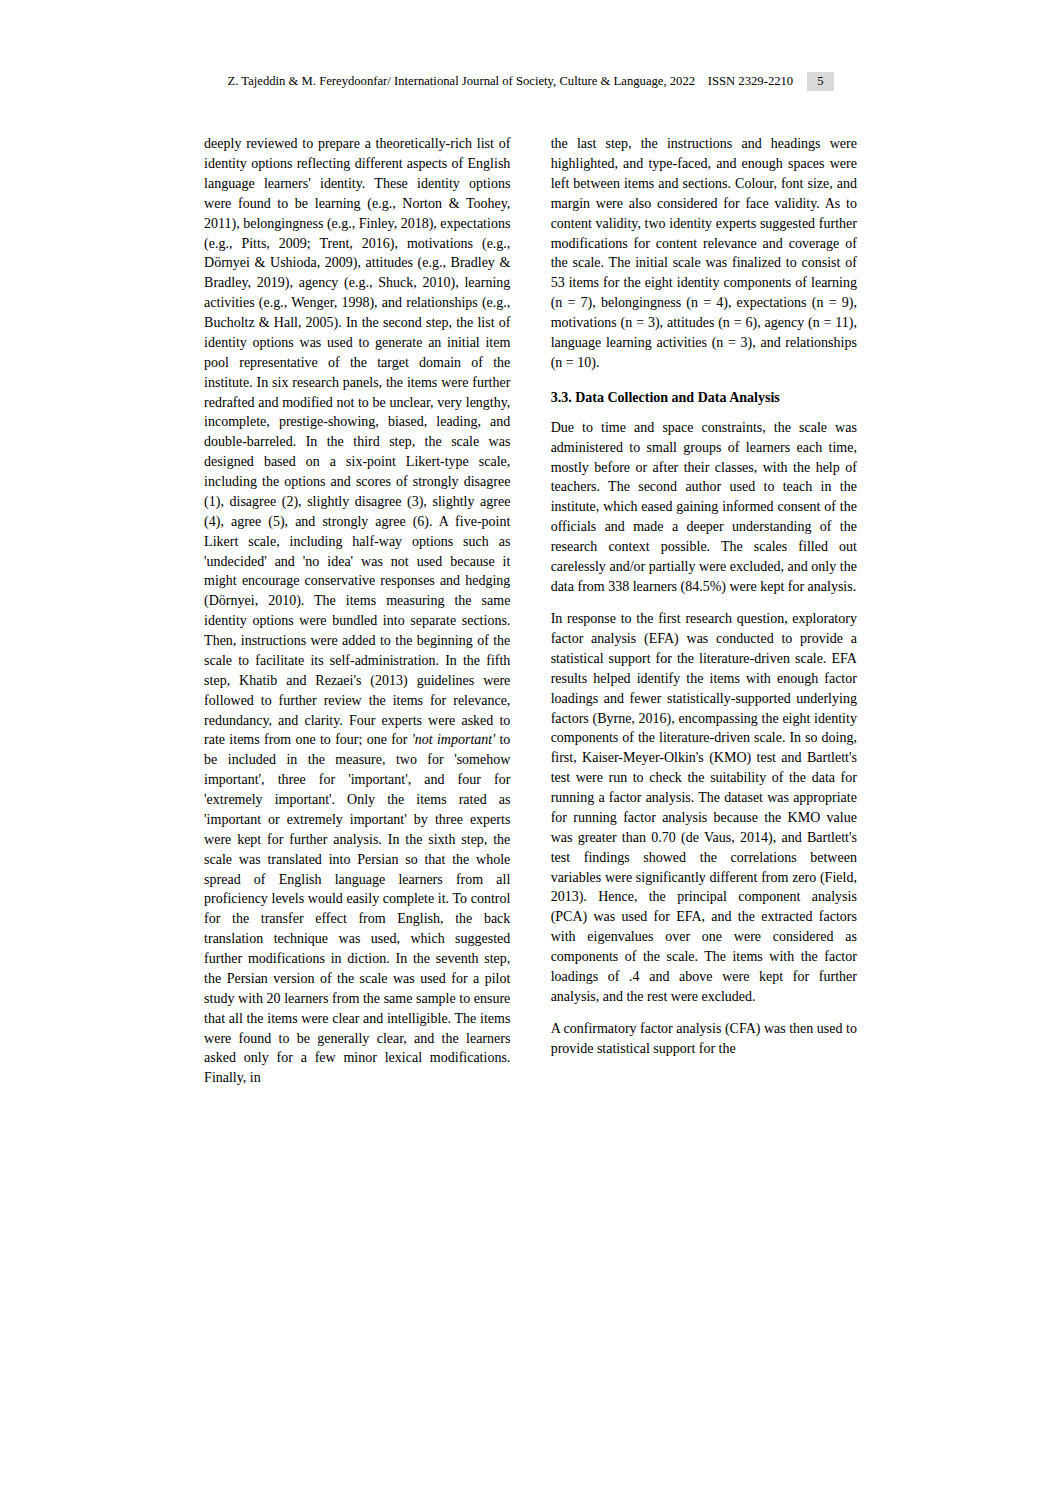Z. Tajeddin & M. Fereydoonfar/ International Journal of Society, Culture & Language, 2022 ISSN 2329-2210 5
deeply reviewed to prepare a theoretically-rich list of identity options reflecting different aspects of English language learners' identity. These identity options were found to be learning (e.g., Norton & Toohey, 2011), belongingness (e.g., Finley, 2018), expectations (e.g., Pitts, 2009; Trent, 2016), motivations (e.g., Dörnyei & Ushioda, 2009), attitudes (e.g., Bradley & Bradley, 2019), agency (e.g., Shuck, 2010), learning activities (e.g., Wenger, 1998), and relationships (e.g., Bucholtz & Hall, 2005). In the second step, the list of identity options was used to generate an initial item pool representative of the target domain of the institute. In six research panels, the items were further redrafted and modified not to be unclear, very lengthy, incomplete, prestige-showing, biased, leading, and double-barreled. In the third step, the scale was designed based on a six-point Likert-type scale, including the options and scores of strongly disagree (1), disagree (2), slightly disagree (3), slightly agree (4), agree (5), and strongly agree (6). A five-point Likert scale, including half-way options such as 'undecided' and 'no idea' was not used because it might encourage conservative responses and hedging (Dörnyei, 2010). The items measuring the same identity options were bundled into separate sections. Then, instructions were added to the beginning of the scale to facilitate its self-administration. In the fifth step, Khatib and Rezaei's (2013) guidelines were followed to further review the items for relevance, redundancy, and clarity. Four experts were asked to rate items from one to four; one for 'not important' to be included in the measure, two for 'somehow important', three for 'important', and four for 'extremely important'. Only the items rated as 'important or extremely important' by three experts were kept for further analysis. In the sixth step, the scale was translated into Persian so that the whole spread of English language learners from all proficiency levels would easily complete it. To control for the transfer effect from English, the back translation technique was used, which suggested further modifications in diction. In the seventh step, the Persian version of the scale was used for a pilot study with 20 learners from the same sample to ensure that all the items were clear and intelligible. The items were found to be generally clear, and the learners asked only for a few minor lexical modifications. Finally, in
the last step, the instructions and headings were highlighted, and type-faced, and enough spaces were left between items and sections. Colour, font size, and margin were also considered for face validity. As to content validity, two identity experts suggested further modifications for content relevance and coverage of the scale. The initial scale was finalized to consist of 53 items for the eight identity components of learning (n = 7), belongingness (n = 4), expectations (n = 9), motivations (n = 3), attitudes (n = 6), agency (n = 11), language learning activities (n = 3), and relationships (n = 10).
3.3. Data Collection and Data Analysis
Due to time and space constraints, the scale was administered to small groups of learners each time, mostly before or after their classes, with the help of teachers. The second author used to teach in the institute, which eased gaining informed consent of the officials and made a deeper understanding of the research context possible. The scales filled out carelessly and/or partially were excluded, and only the data from 338 learners (84.5%) were kept for analysis.
In response to the first research question, exploratory factor analysis (EFA) was conducted to provide a statistical support for the literature-driven scale. EFA results helped identify the items with enough factor loadings and fewer statistically-supported underlying factors (Byrne, 2016), encompassing the eight identity components of the literature-driven scale. In so doing, first, Kaiser-Meyer-Olkin's (KMO) test and Bartlett's test were run to check the suitability of the data for running a factor analysis. The dataset was appropriate for running factor analysis because the KMO value was greater than 0.70 (de Vaus, 2014), and Bartlett's test findings showed the correlations between variables were significantly different from zero (Field, 2013). Hence, the principal component analysis (PCA) was used for EFA, and the extracted factors with eigenvalues over one were considered as components of the scale. The items with the factor loadings of .4 and above were kept for further analysis, and the rest were excluded.
A confirmatory factor analysis (CFA) was then used to provide statistical support for the